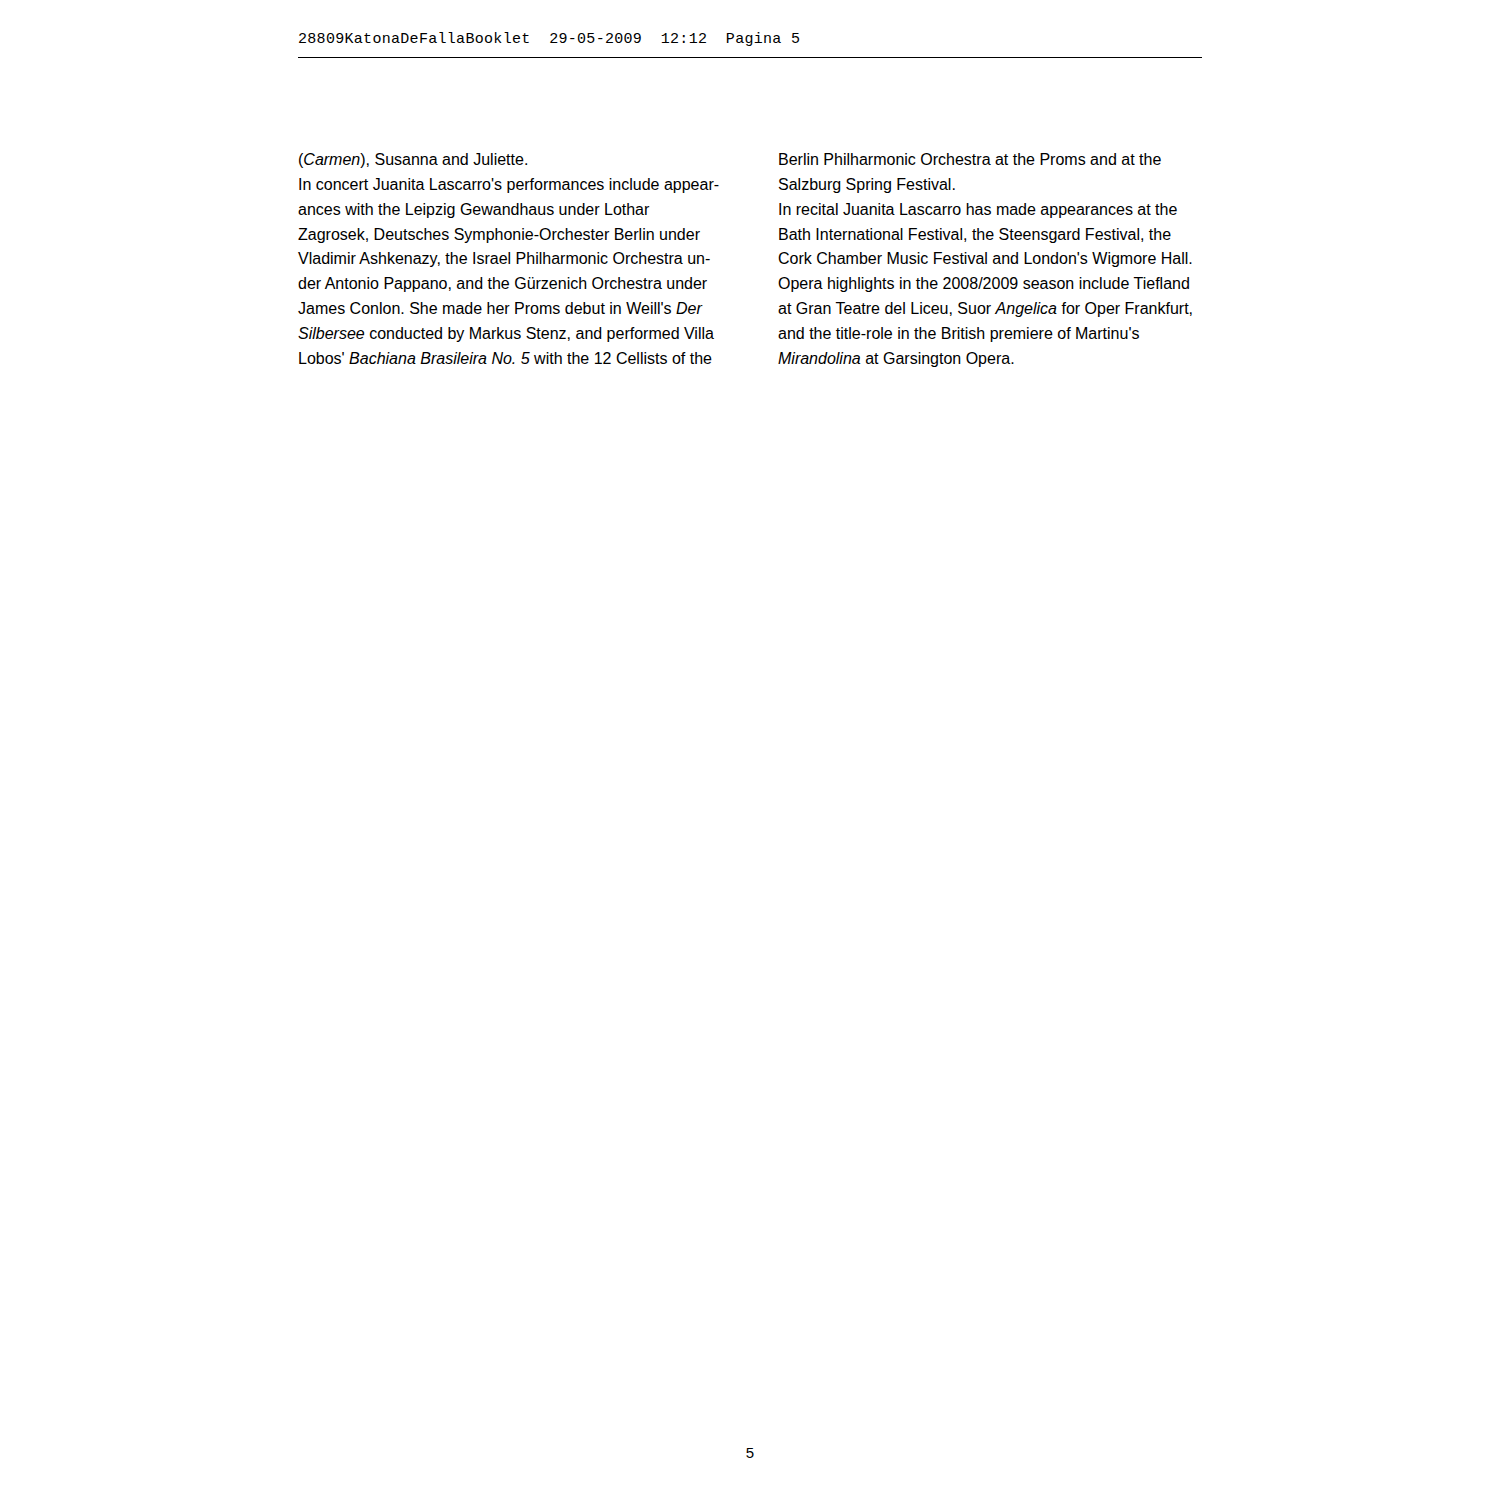28809KatonaDeFallaBooklet 29-05-2009 12:12 Pagina 5
(Carmen), Susanna and Juliette.
In concert Juanita Lascarro's performances include appearances with the Leipzig Gewandhaus under Lothar Zagrosek, Deutsches Symphonie-Orchester Berlin under Vladimir Ashkenazy, the Israel Philharmonic Orchestra under Antonio Pappano, and the Gürzenich Orchestra under James Conlon. She made her Proms debut in Weill's Der Silbersee conducted by Markus Stenz, and performed Villa Lobos' Bachiana Brasileira No. 5 with the 12 Cellists of the Berlin Philharmonic Orchestra at the Proms and at the Salzburg Spring Festival.
In recital Juanita Lascarro has made appearances at the Bath International Festival, the Steensgard Festival, the Cork Chamber Music Festival and London's Wigmore Hall.
Opera highlights in the 2008/2009 season include Tiefland at Gran Teatre del Liceu, Suor Angelica for Oper Frankfurt, and the title-role in the British premiere of Martinu's Mirandolina at Garsington Opera.
5